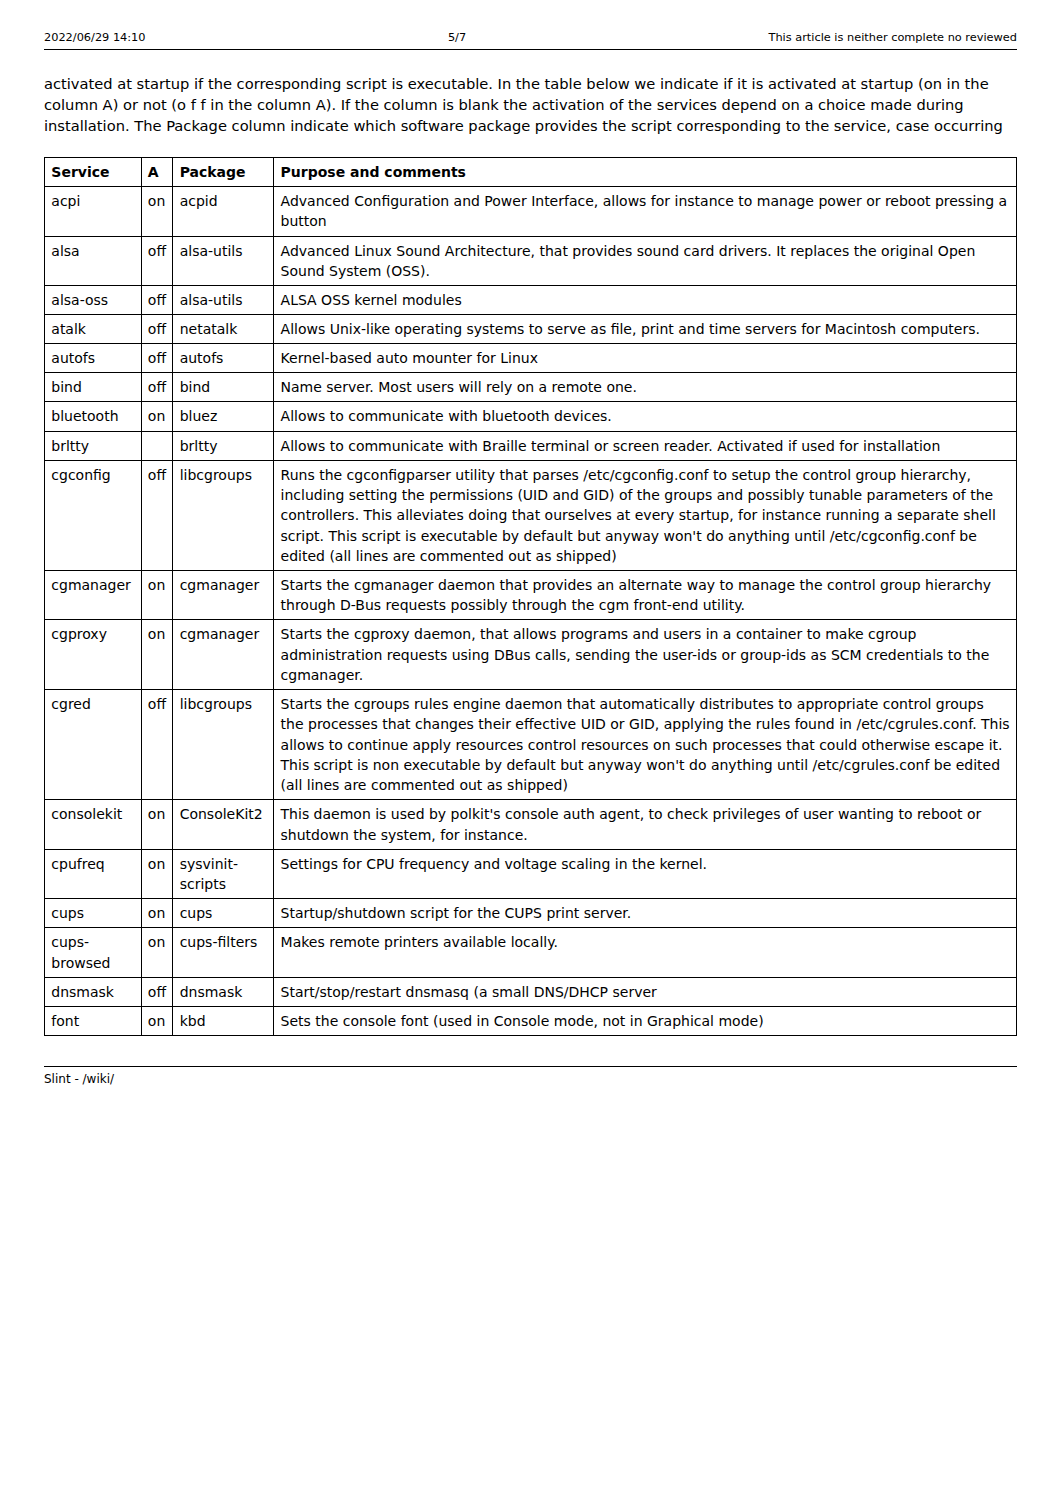2022/06/29 14:10
5/7
This article is neither complete no reviewed
activated at startup if the corresponding script is executable. In the table below we indicate if it is activated at startup (on in the column A) or not (o f f in the column A). If the column is blank the activation of the services depend on a choice made during installation. The Package column indicate which software package provides the script corresponding to the service, case occurring
| Service | A | Package | Purpose and comments |
| --- | --- | --- | --- |
| acpi | on | acpid | Advanced Configuration and Power Interface, allows for instance to manage power or reboot pressing a button |
| alsa | off | alsa-utils | Advanced Linux Sound Architecture, that provides sound card drivers. It replaces the original Open Sound System (OSS). |
| alsa-oss | off | alsa-utils | ALSA OSS kernel modules |
| atalk | off | netatalk | Allows Unix-like operating systems to serve as file, print and time servers for Macintosh computers. |
| autofs | off | autofs | Kernel-based auto mounter for Linux |
| bind | off | bind | Name server. Most users will rely on a remote one. |
| bluetooth | on | bluez | Allows to communicate with bluetooth devices. |
| brltty | | brltty | Allows to communicate with Braille terminal or screen reader. Activated if used for installation |
| cgconfig | off | libcgroups | Runs the cgconfigparser utility that parses /etc/cgconfig.conf to setup the control group hierarchy, including setting the permissions (UID and GID) of the groups and possibly tunable parameters of the controllers. This alleviates doing that ourselves at every startup, for instance running a separate shell script. This script is executable by default but anyway won't do anything until /etc/cgconfig.conf be edited (all lines are commented out as shipped) |
| cgmanager | on | cgmanager | Starts the cgmanager daemon that provides an alternate way to manage the control group hierarchy through D-Bus requests possibly through the cgm front-end utility. |
| cgproxy | on | cgmanager | Starts the cgproxy daemon, that allows programs and users in a container to make cgroup administration requests using DBus calls, sending the user-ids or group-ids as SCM credentials to the cgmanager. |
| cgred | off | libcgroups | Starts the cgroups rules engine daemon that automatically distributes to appropriate control groups the processes that changes their effective UID or GID, applying the rules found in /etc/cgrules.conf. This allows to continue apply resources control resources on such processes that could otherwise escape it. This script is non executable by default but anyway won't do anything until /etc/cgrules.conf be edited (all lines are commented out as shipped) |
| consolekit | on | ConsoleKit2 | This daemon is used by polkit's console auth agent, to check privileges of user wanting to reboot or shutdown the system, for instance. |
| cpufreq | on | sysvinit-scripts | Settings for CPU frequency and voltage scaling in the kernel. |
| cups | on | cups | Startup/shutdown script for the CUPS print server. |
| cups-browsed | on | cups-filters | Makes remote printers available locally. |
| dnsmask | off | dnsmask | Start/stop/restart dnsmasq (a small DNS/DHCP server |
| font | on | kbd | Sets the console font (used in Console mode, not in Graphical mode) |
Slint - /wiki/